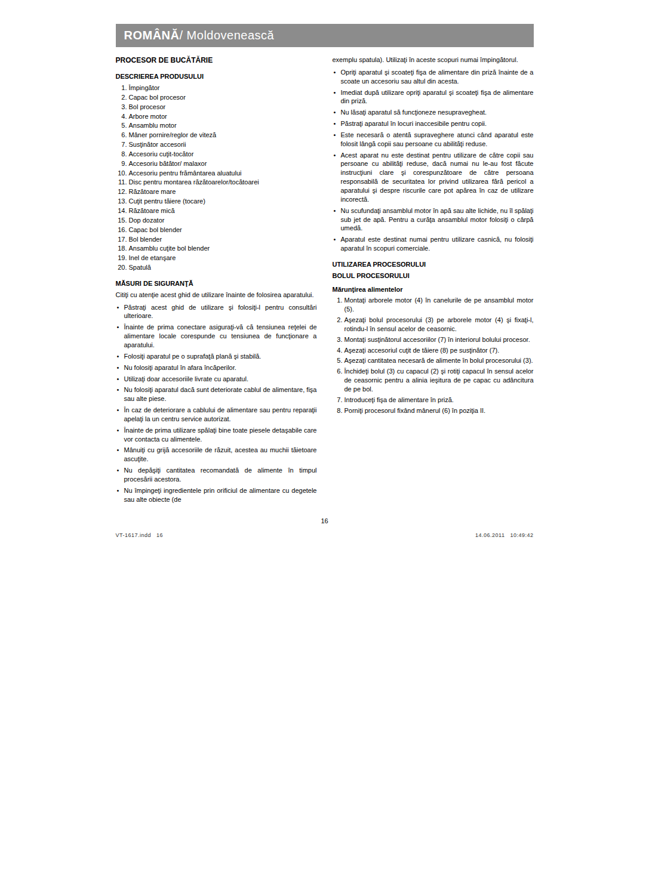ROMÂNĂ/ Moldovenească
Procesor de bucătărie
Descrierea produsului
Împingător
Capac bol procesor
Bol procesor
Arbore motor
Ansamblu motor
Mâner pornire/reglor de viteză
Susţinător accesorii
Accesoriu cuţit-tocător
Accesoriu bătător/ malaxor
Accesoriu pentru frământarea aluatului
Disc pentru montarea răzătoarelor/tocătoarei
Răzătoare mare
Cuţit pentru tăiere (tocare)
Răzătoare mică
Dop dozator
Capac bol blender
Bol blender
Ansamblu cuţite bol blender
Inel de etanşare
Spatulă
Măsuri de siguranţă
Citiţi cu atenţie acest ghid de utilizare înainte de folosirea aparatului.
Păstraţi acest ghid de utilizare şi folosiţi-l pentru consultări ulterioare.
Înainte de prima conectare asiguraţi-vă că tensiunea reţelei de alimentare locale corespunde cu tensiunea de funcţionare a aparatului.
Folosiţi aparatul pe o suprafaţă plană şi stabilă.
Nu folosiţi aparatul în afara încăperilor.
Utilizaţi doar accesoriile livrate cu aparatul.
Nu folosiţi aparatul dacă sunt deteriorate cablul de alimentare, fişa sau alte piese.
În caz de deteriorare a cablului de alimentare sau pentru reparaţii apelaţi la un centru service autorizat.
Înainte de prima utilizare spălaţi bine toate piesele detaşabile care vor contacta cu alimentele.
Mânuiţi cu grijă accesoriile de răzuit, acestea au muchii tăietoare ascuţite.
Nu depăşiţi cantitatea recomandată de alimente în timpul procesării acestora.
Nu împingeţi ingredientele prin orificiul de alimentare cu degetele sau alte obiecte (de
exemplu spatula). Utilizaţi în aceste scopuri numai împingătorul.
Opriţi aparatul şi scoateţi fişa de alimentare din priză înainte de a scoate un accesoriu sau altul din acesta.
Imediat după utilizare opriţi aparatul şi scoateţi fişa de alimentare din priză.
Nu lăsaţi aparatul să funcţioneze nesupravegheat.
Păstraţi aparatul în locuri inaccesibile pentru copii.
Este necesară o atentă supraveghere atunci când aparatul este folosit lângă copii sau persoane cu abilităţi reduse.
Acest aparat nu este destinat pentru utilizare de către copii sau persoane cu abilităţi reduse, dacă numai nu le-au fost făcute instrucţiuni clare şi corespunzătoare de către persoana responsabilă de securitatea lor privind utilizarea fără pericol a aparatului şi despre riscurile care pot apărea în caz de utilizare incorectă.
Nu scufundaţi ansamblul motor în apă sau alte lichide, nu îl spălaţi sub jet de apă. Pentru a curăţa ansamblul motor folosiţi o cârpă umedă.
Aparatul este destinat numai pentru utilizare casnică, nu folosiţi aparatul în scopuri comerciale.
Utilizarea procesorului
Bolul procesorului
Mărunţirea alimentelor
Montaţi arborele motor (4) în canelurile de pe ansamblul motor (5).
Aşezaţi bolul procesorului (3) pe arborele motor (4) şi fixaţi-l, rotindu-l în sensul acelor de ceasornic.
Montaţi susţinătorul accesoriilor (7) în interiorul bolului procesor.
Aşezaţi accesoriul cuţit de tăiere (8) pe susţinător (7).
Aşezaţi cantitatea necesară de alimente în bolul procesorului (3).
Închideţi bolul (3) cu capacul (2) şi rotiţi capacul în sensul acelor de ceasornic pentru a alinia ieşitura de pe capac cu adâncitura de pe bol.
Introduceţi fişa de alimentare în priză.
Porniţi procesorul fixând mânerul (6) în poziţia II.
16
VT-1617.indd 16
14.06.2011 10:49:42